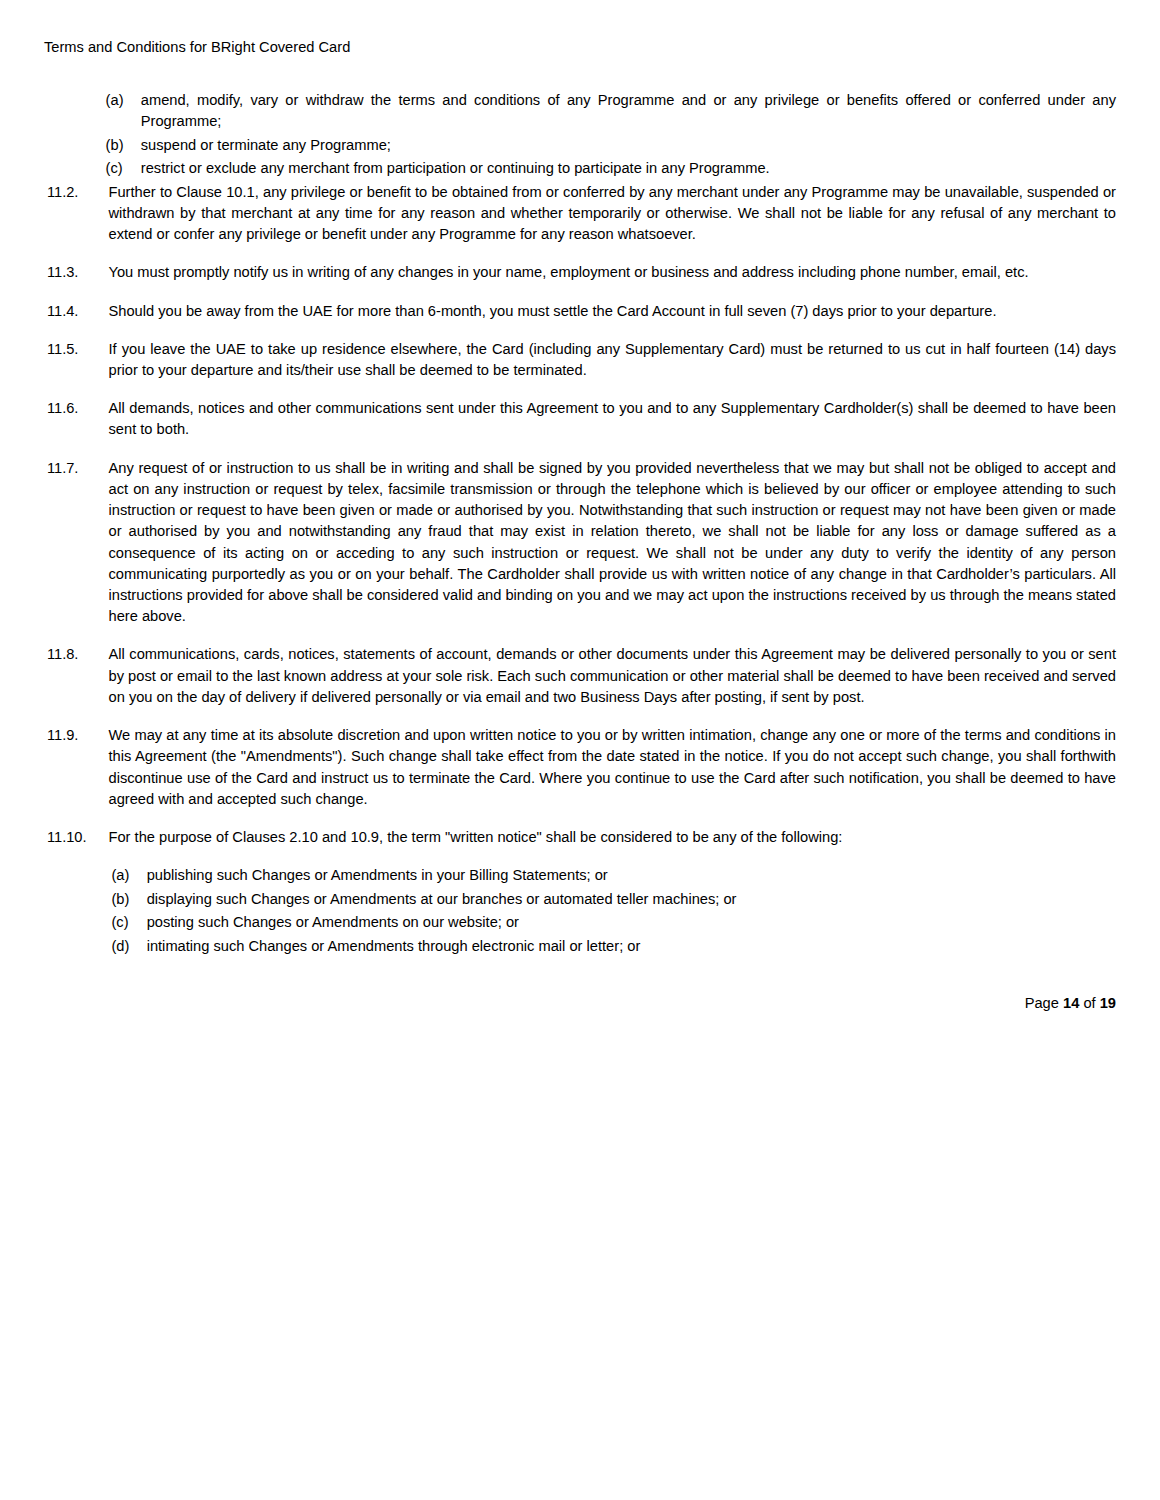Terms and Conditions for BRight Covered Card
(a) amend, modify, vary or withdraw the terms and conditions of any Programme and or any privilege or benefits offered or conferred under any Programme;
(b) suspend or terminate any Programme;
(c) restrict or exclude any merchant from participation or continuing to participate in any Programme.
11.2. Further to Clause 10.1, any privilege or benefit to be obtained from or conferred by any merchant under any Programme may be unavailable, suspended or withdrawn by that merchant at any time for any reason and whether temporarily or otherwise. We shall not be liable for any refusal of any merchant to extend or confer any privilege or benefit under any Programme for any reason whatsoever.
11.3. You must promptly notify us in writing of any changes in your name, employment or business and address including phone number, email, etc.
11.4. Should you be away from the UAE for more than 6-month, you must settle the Card Account in full seven (7) days prior to your departure.
11.5. If you leave the UAE to take up residence elsewhere, the Card (including any Supplementary Card) must be returned to us cut in half fourteen (14) days prior to your departure and its/their use shall be deemed to be terminated.
11.6. All demands, notices and other communications sent under this Agreement to you and to any Supplementary Cardholder(s) shall be deemed to have been sent to both.
11.7. Any request of or instruction to us shall be in writing and shall be signed by you provided nevertheless that we may but shall not be obliged to accept and act on any instruction or request by telex, facsimile transmission or through the telephone which is believed by our officer or employee attending to such instruction or request to have been given or made or authorised by you. Notwithstanding that such instruction or request may not have been given or made or authorised by you and notwithstanding any fraud that may exist in relation thereto, we shall not be liable for any loss or damage suffered as a consequence of its acting on or acceding to any such instruction or request. We shall not be under any duty to verify the identity of any person communicating purportedly as you or on your behalf. The Cardholder shall provide us with written notice of any change in that Cardholder’s particulars. All instructions provided for above shall be considered valid and binding on you and we may act upon the instructions received by us through the means stated here above.
11.8. All communications, cards, notices, statements of account, demands or other documents under this Agreement may be delivered personally to you or sent by post or email to the last known address at your sole risk. Each such communication or other material shall be deemed to have been received and served on you on the day of delivery if delivered personally or via email and two Business Days after posting, if sent by post.
11.9. We may at any time at its absolute discretion and upon written notice to you or by written intimation, change any one or more of the terms and conditions in this Agreement (the "Amendments"). Such change shall take effect from the date stated in the notice. If you do not accept such change, you shall forthwith discontinue use of the Card and instruct us to terminate the Card. Where you continue to use the Card after such notification, you shall be deemed to have agreed with and accepted such change.
11.10. For the purpose of Clauses 2.10 and 10.9, the term "written notice" shall be considered to be any of the following:
(a) publishing such Changes or Amendments in your Billing Statements; or
(b) displaying such Changes or Amendments at our branches or automated teller machines; or
(c) posting such Changes or Amendments on our website; or
(d) intimating such Changes or Amendments through electronic mail or letter; or
Page 14 of 19